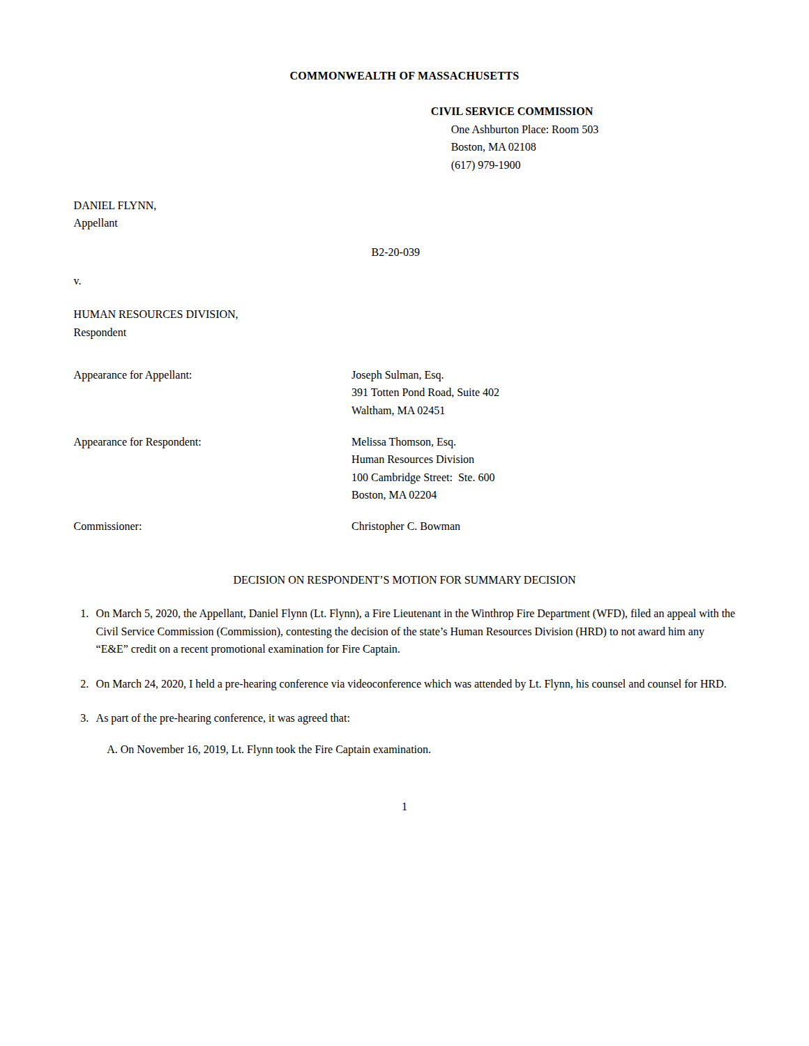COMMONWEALTH OF MASSACHUSETTS
CIVIL SERVICE COMMISSION
One Ashburton Place: Room 503
Boston, MA 02108
(617) 979-1900
DANIEL FLYNN,
Appellant
B2-20-039
v.
HUMAN RESOURCES DIVISION,
Respondent
| Appearance for Appellant: | Joseph Sulman, Esq. 391 Totten Pond Road, Suite 402 Waltham, MA 02451 |
| Appearance for Respondent: | Melissa Thomson, Esq. Human Resources Division 100 Cambridge Street: Ste. 600 Boston, MA 02204 |
| Commissioner: | Christopher C. Bowman |
DECISION ON RESPONDENT’S MOTION FOR SUMMARY DECISION
On March 5, 2020, the Appellant, Daniel Flynn (Lt. Flynn), a Fire Lieutenant in the Winthrop Fire Department (WFD), filed an appeal with the Civil Service Commission (Commission), contesting the decision of the state’s Human Resources Division (HRD) to not award him any “E&E” credit on a recent promotional examination for Fire Captain.
On March 24, 2020, I held a pre-hearing conference via videoconference which was attended by Lt. Flynn, his counsel and counsel for HRD.
As part of the pre-hearing conference, it was agreed that:
On November 16, 2019, Lt. Flynn took the Fire Captain examination.
1